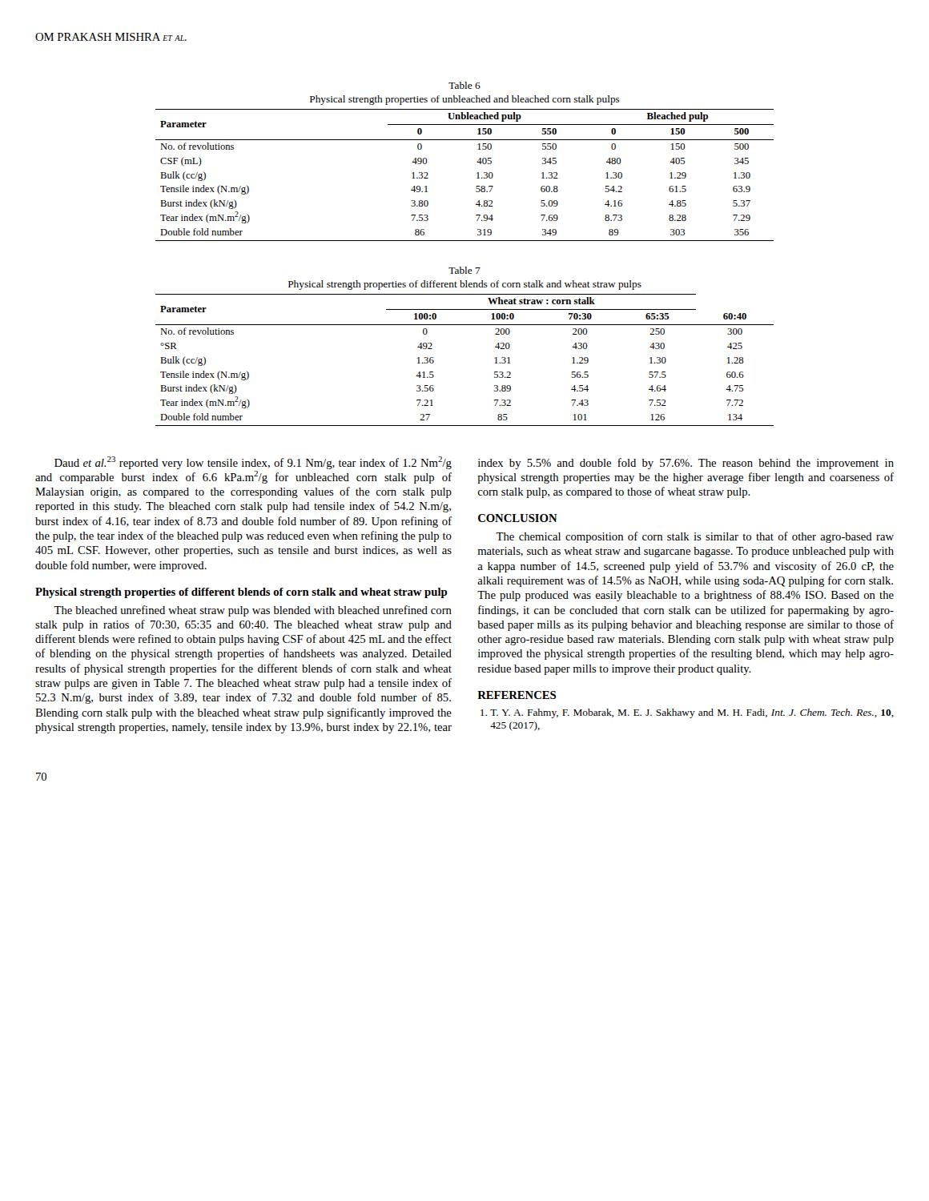OM PRAKASH MISHRA et al.
Table 6 Physical strength properties of unbleached and bleached corn stalk pulps
| Parameter | Unbleached pulp | Bleached pulp |
| --- | --- | --- |
| 0 | 150 | 550 | 0 | 150 | 500 |
| No. of revolutions | 0 | 150 | 550 | 0 | 150 | 500 |
| CSF (mL) | 490 | 405 | 345 | 480 | 405 | 345 |
| Bulk (cc/g) | 1.32 | 1.30 | 1.32 | 1.30 | 1.29 | 1.30 |
| Tensile index (N.m/g) | 49.1 | 58.7 | 60.8 | 54.2 | 61.5 | 63.9 |
| Burst index (kN/g) | 3.80 | 4.82 | 5.09 | 4.16 | 4.85 | 5.37 |
| Tear index (mN.m 2 /g) | 7.53 | 7.94 | 7.69 | 8.73 | 8.28 | 7.29 |
| Double fold number | 86 | 319 | 349 | 89 | 303 | 356 |
Table 7 Physical strength properties of different blends of corn stalk and wheat straw pulps
| Parameter | Wheat straw : corn stalk |
| --- | --- |
| 100:0 | 100:0 | 70:30 | 65:35 | 60:40 |
| No. of revolutions | 0 | 200 | 200 | 250 | 300 |
| °SR | 492 | 420 | 430 | 430 | 425 |
| Bulk (cc/g) | 1.36 | 1.31 | 1.29 | 1.30 | 1.28 |
| Tensile index (N.m/g) | 41.5 | 53.2 | 56.5 | 57.5 | 60.6 |
| Burst index (kN/g) | 3.56 | 3.89 | 4.54 | 4.64 | 4.75 |
| Tear index (mN.m 2 /g) | 7.21 | 7.32 | 7.43 | 7.52 | 7.72 |
| Double fold number | 27 | 85 | 101 | 126 | 134 |
Daud et al.23 reported very low tensile index, of 9.1 Nm/g, tear index of 1.2 Nm2/g and comparable burst index of 6.6 kPa.m2/g for unbleached corn stalk pulp of Malaysian origin, as compared to the corresponding values of the corn stalk pulp reported in this study. The bleached corn stalk pulp had tensile index of 54.2 N.m/g, burst index of 4.16, tear index of 8.73 and double fold number of 89. Upon refining of the pulp, the tear index of the bleached pulp was reduced even when refining the pulp to 405 mL CSF. However, other properties, such as tensile and burst indices, as well as double fold number, were improved.
Physical strength properties of different blends of corn stalk and wheat straw pulp
The bleached unrefined wheat straw pulp was blended with bleached unrefined corn stalk pulp in ratios of 70:30, 65:35 and 60:40. The bleached wheat straw pulp and different blends were refined to obtain pulps having CSF of about 425 mL and the effect of blending on the physical strength properties of handsheets was analyzed. Detailed results of physical strength properties for the different blends of corn stalk and wheat straw pulps are given in Table 7. The bleached wheat straw pulp had a tensile index of 52.3 N.m/g, burst index of 3.89, tear index of 7.32 and double fold number of 85. Blending corn stalk pulp with the bleached wheat straw pulp significantly improved the physical strength properties, namely, tensile index by 13.9%, burst index by 22.1%, tear index by 5.5% and double fold by 57.6%. The reason behind the improvement in physical strength properties may be the higher average fiber length and coarseness of corn stalk pulp, as compared to those of wheat straw pulp.
Conclusion
The chemical composition of corn stalk is similar to that of other agro-based raw materials, such as wheat straw and sugarcane bagasse. To produce unbleached pulp with a kappa number of 14.5, screened pulp yield of 53.7% and viscosity of 26.0 cP, the alkali requirement was of 14.5% as NaOH, while using soda-AQ pulping for corn stalk. The pulp produced was easily bleachable to a brightness of 88.4% ISO. Based on the findings, it can be concluded that corn stalk can be utilized for papermaking by agro-based paper mills as its pulping behavior and bleaching response are similar to those of other agro-residue based raw materials. Blending corn stalk pulp with wheat straw pulp improved the physical strength properties of the resulting blend, which may help agro-residue based paper mills to improve their product quality.
References
T. Y. A. Fahmy, F. Mobarak, M. E. J. Sakhawy and M. H. Fadi, Int. J. Chem. Tech. Res., 10, 425 (2017),
70